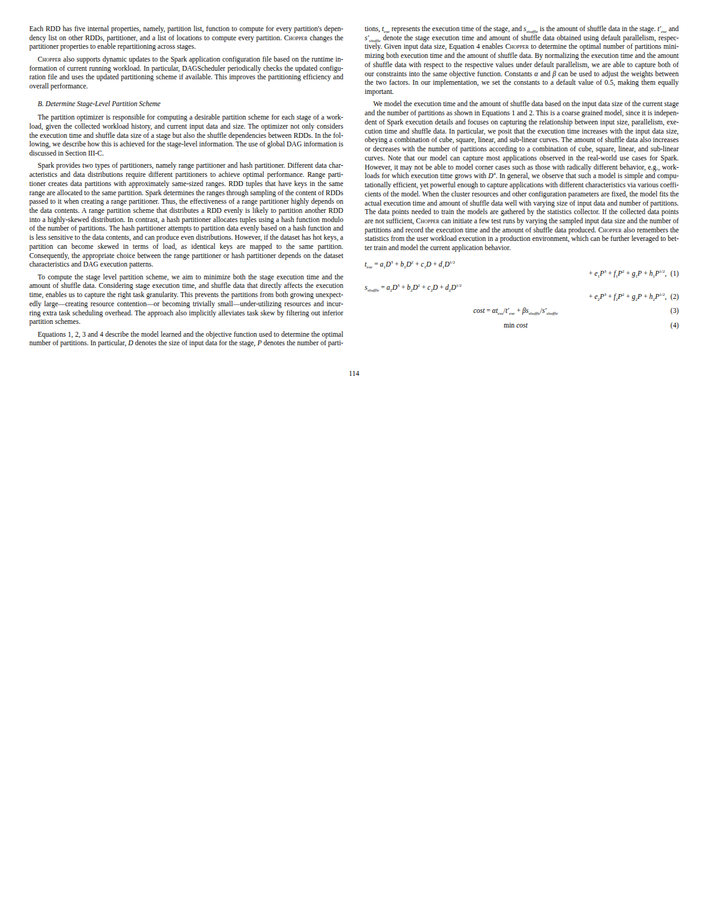Each RDD has five internal properties, namely, partition list, function to compute for every partition's dependency list on other RDDs, partitioner, and a list of locations to compute every partition. Chopper changes the partitioner properties to enable repartitioning across stages.
Chopper also supports dynamic updates to the Spark application configuration file based on the runtime information of current running workload. In particular, DAGScheduler periodically checks the updated configuration file and uses the updated partitioning scheme if available. This improves the partitioning efficiency and overall performance.
B. Determine Stage-Level Partition Scheme
The partition optimizer is responsible for computing a desirable partition scheme for each stage of a workload, given the collected workload history, and current input data and size. The optimizer not only considers the execution time and shuffle data size of a stage but also the shuffle dependencies between RDDs. In the following, we describe how this is achieved for the stage-level information. The use of global DAG information is discussed in Section III-C.
Spark provides two types of partitioners, namely range partitioner and hash partitioner. Different data characteristics and data distributions require different partitioners to achieve optimal performance. Range partitioner creates data partitions with approximately same-sized ranges. RDD tuples that have keys in the same range are allocated to the same partition. Spark determines the ranges through sampling of the content of RDDs passed to it when creating a range partitioner. Thus, the effectiveness of a range partitioner highly depends on the data contents. A range partition scheme that distributes a RDD evenly is likely to partition another RDD into a highly-skewed distribution. In contrast, a hash partitioner allocates tuples using a hash function modulo of the number of partitions. The hash partitioner attempts to partition data evenly based on a hash function and is less sensitive to the data contents, and can produce even distributions. However, if the dataset has hot keys, a partition can become skewed in terms of load, as identical keys are mapped to the same partition. Consequently, the appropriate choice between the range partitioner or hash partitioner depends on the dataset characteristics and DAG execution patterns.
To compute the stage level partition scheme, we aim to minimize both the stage execution time and the amount of shuffle data. Considering stage execution time, and shuffle data that directly affects the execution time, enables us to capture the right task granularity. This prevents the partitions from both growing unexpectedly large—creating resource contention—or becoming trivially small—under-utilizing resources and incurring extra task scheduling overhead. The approach also implicitly alleviates task skew by filtering out inferior partition schemes.
Equations 1, 2, 3 and 4 describe the model learned and the objective function used to determine the optimal number of partitions. In particular, D denotes the size of input data for the stage, P denotes the number of partitions, texe represents the execution time of the stage, and sshuffle is the amount of shuffle data in the stage. t′exe and s′shuffle denote the stage execution time and amount of shuffle data obtained using default parallelism, respectively. Given input data size, Equation 4 enables Chopper to determine the optimal number of partitions minimizing both execution time and the amount of shuffle data. By normalizing the execution time and the amount of shuffle data with respect to the respective values under default parallelism, we are able to capture both of our constraints into the same objective function. Constants α and β can be used to adjust the weights between the two factors. In our implementation, we set the constants to a default value of 0.5, making them equally important.
We model the execution time and the amount of shuffle data based on the input data size of the current stage and the number of partitions as shown in Equations 1 and 2. This is a coarse grained model, since it is independent of Spark execution details and focuses on capturing the relationship between input size, parallelism, execution time and shuffle data. In particular, we posit that the execution time increases with the input data size, obeying a combination of cube, square, linear, and sub-linear curves. The amount of shuffle data also increases or decreases with the number of partitions according to a combination of cube, square, linear, and sub-linear curves. Note that our model can capture most applications observed in the real-world use cases for Spark. However, it may not be able to model corner cases such as those with radically different behavior, e.g., workloads for which execution time grows with D4. In general, we observe that such a model is simple and computationally efficient, yet powerful enough to capture applications with different characteristics via various coefficients of the model. When the cluster resources and other configuration parameters are fixed, the model fits the actual execution time and amount of shuffle data well with varying size of input data and number of partitions. The data points needed to train the models are gathered by the statistics collector. If the collected data points are not sufficient, Chopper can initiate a few test runs by varying the sampled input data size and the number of partitions and record the execution time and the amount of shuffle data produced. Chopper also remembers the statistics from the user workload execution in a production environment, which can be further leveraged to better train and model the current application behavior.
texe = a1D3 + b1D2 + c1D + d1D1/2 + e1P3 + f1P2 + g1P + h1P1/2,
(1)
sshuffle = a2D3 + b2D2 + c2D + d2D1/2 + e2P3 + f2P2 + g2P + h2P1/2,
(2)
cost = αtexe/t′exe + βsshuffle/s′shuffle
(3)
min cost
(4)
114